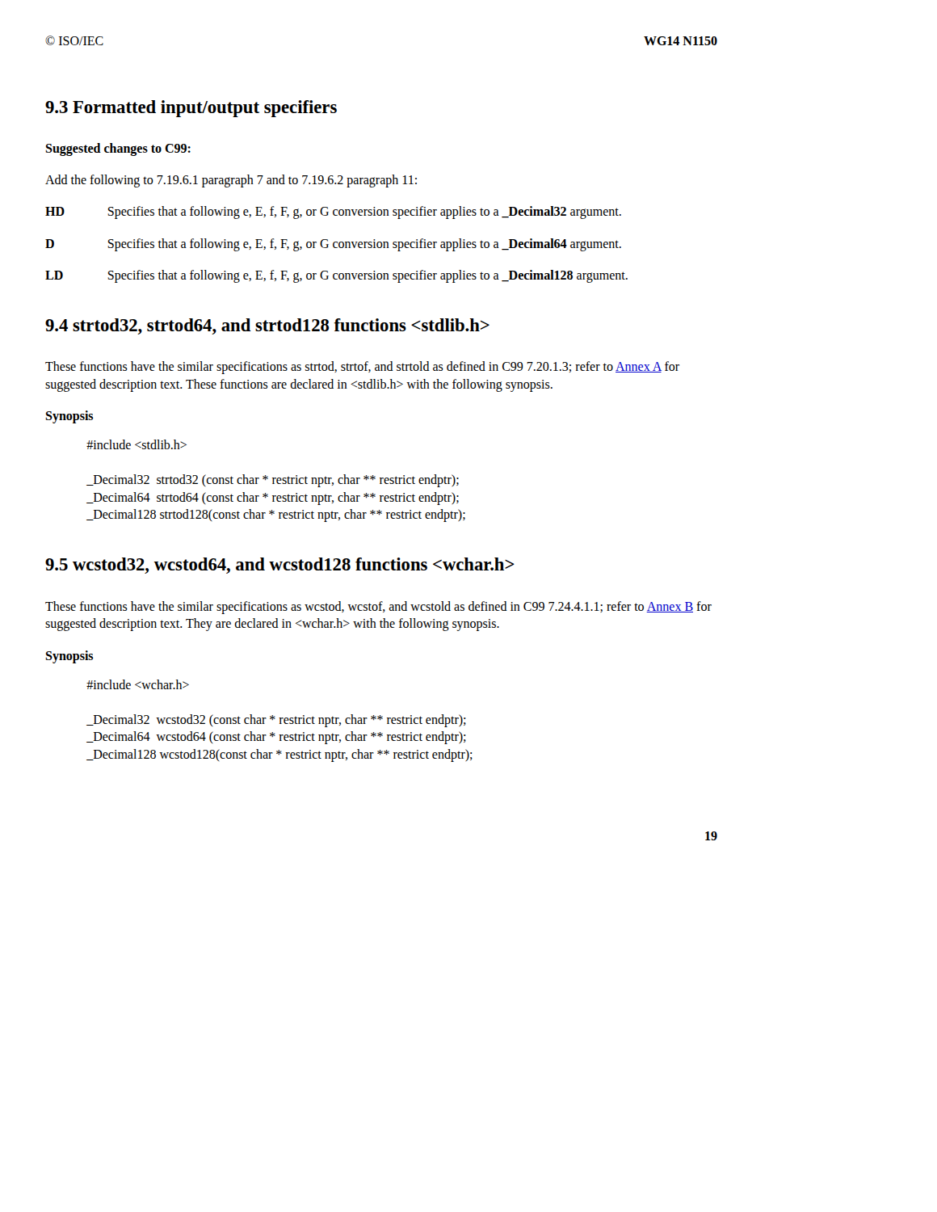© ISO/IEC
WG14 N1150
9.3 Formatted input/output specifiers
Suggested changes to C99:
Add the following to 7.19.6.1 paragraph 7 and to 7.19.6.2 paragraph 11:
HD
Specifies that a following e, E, f, F, g, or G conversion specifier applies to a _Decimal32 argument.
D
Specifies that a following e, E, f, F, g, or G conversion specifier applies to a _Decimal64 argument.
LD
Specifies that a following e, E, f, F, g, or G conversion specifier applies to a _Decimal128 argument.
9.4 strtod32, strtod64, and strtod128 functions <stdlib.h>
These functions have the similar specifications as strtod, strtof, and strtold as defined in C99 7.20.1.3; refer to Annex A for suggested description text. These functions are declared in <stdlib.h> with the following synopsis.
Synopsis
#include <stdlib.h>

_Decimal32  strtod32 (const char * restrict nptr, char ** restrict endptr);
_Decimal64  strtod64 (const char * restrict nptr, char ** restrict endptr);
_Decimal128 strtod128(const char * restrict nptr, char ** restrict endptr);
9.5 wcstod32, wcstod64, and wcstod128 functions <wchar.h>
These functions have the similar specifications as wcstod, wcstof, and wcstold as defined in C99 7.24.4.1.1; refer to Annex B for suggested description text. They are declared in <wchar.h> with the following synopsis.
Synopsis
#include <wchar.h>

_Decimal32  wcstod32 (const char * restrict nptr, char ** restrict endptr);
_Decimal64  wcstod64 (const char * restrict nptr, char ** restrict endptr);
_Decimal128 wcstod128(const char * restrict nptr, char ** restrict endptr);
19